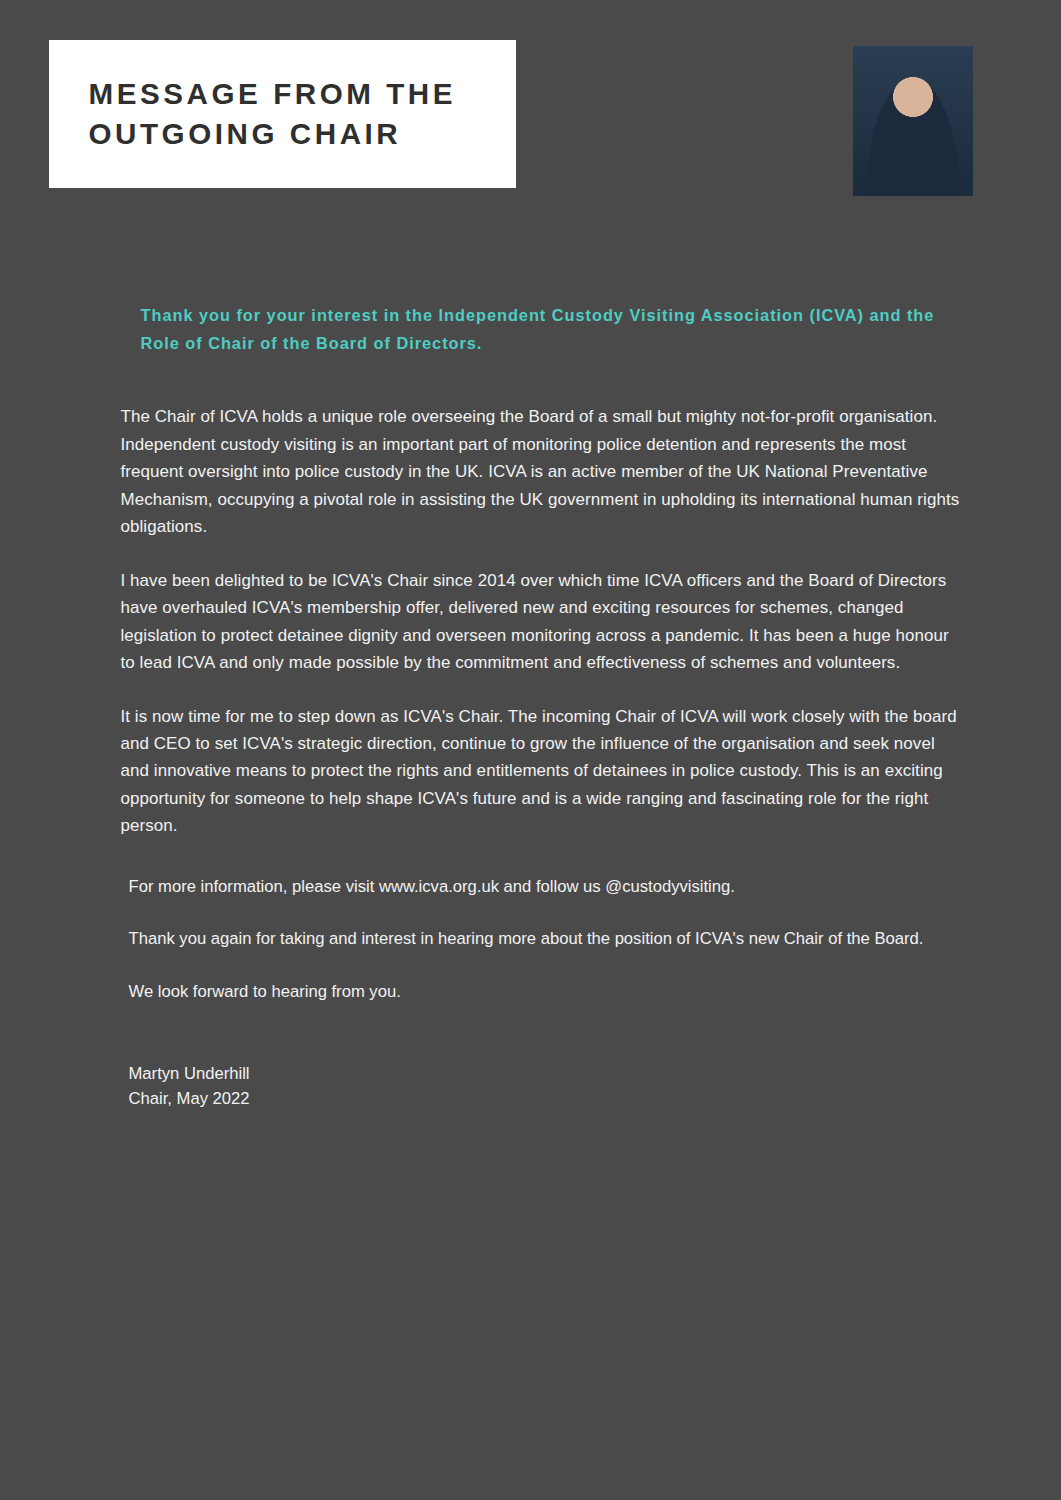Message from the
Outgoing Chair
Thank you for your interest in the Independent Custody Visiting Association (ICVA) and the Role of Chair of the Board of Directors.
The Chair of ICVA holds a unique role overseeing the Board of a small but mighty not-for-profit organisation. Independent custody visiting is an important part of monitoring police detention and represents the most frequent oversight into police custody in the UK. ICVA is an active member of the UK National Preventative Mechanism, occupying a pivotal role in assisting the UK government in upholding its international human rights obligations.
I have been delighted to be ICVA's Chair since 2014 over which time ICVA officers and the Board of Directors have overhauled ICVA's membership offer, delivered new and exciting resources for schemes, changed legislation to protect detainee dignity and overseen monitoring across a pandemic. It has been a huge honour to lead ICVA and only made possible by the commitment and effectiveness of schemes and volunteers.
It is now time for me to step down as ICVA's Chair. The incoming Chair of ICVA will work closely with the board and CEO to set ICVA's strategic direction, continue to grow the influence of the organisation and seek novel and innovative means to protect the rights and entitlements of detainees in police custody. This is an exciting opportunity for someone to help shape ICVA's future and is a wide ranging and fascinating role for the right person.
For more information, please visit www.icva.org.uk and follow us @custodyvisiting.
Thank you again for taking and interest in hearing more about the position of ICVA's new Chair of the Board.
We look forward to hearing from you.
Martyn Underhill
Chair, May 2022